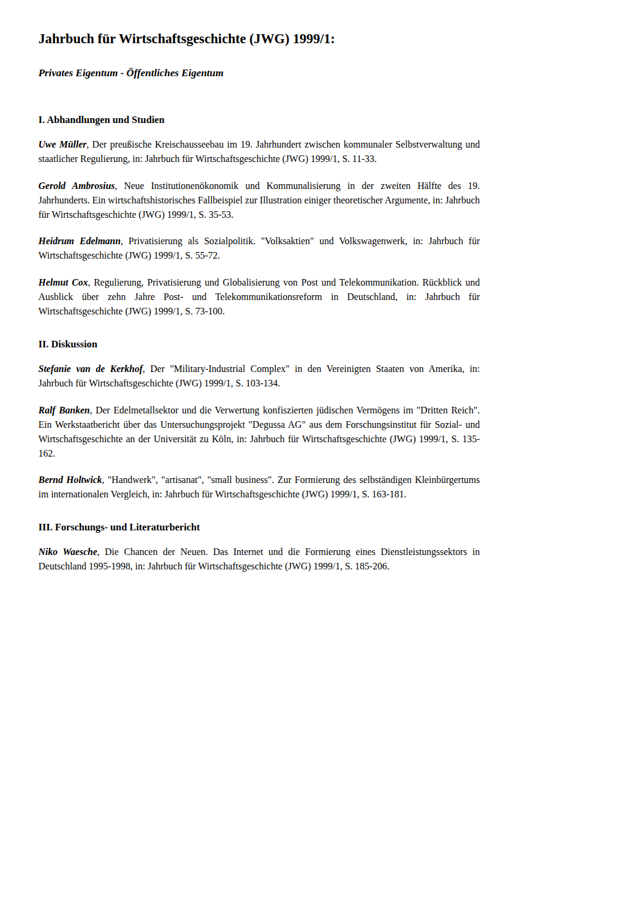Jahrbuch für Wirtschaftsgeschichte (JWG) 1999/1:
Privates Eigentum - Öffentliches Eigentum
I. Abhandlungen und Studien
Uwe Müller, Der preußische Kreischausseebau im 19. Jahrhundert zwischen kommunaler Selbstverwaltung und staatlicher Regulierung, in: Jahrbuch für Wirtschaftsgeschichte (JWG) 1999/1, S. 11-33.
Gerold Ambrosius, Neue Institutionenökonomik und Kommunalisierung in der zweiten Hälfte des 19. Jahrhunderts. Ein wirtschaftshistorisches Fallbeispiel zur Illustration einiger theoretischer Argumente, in: Jahrbuch für Wirtschaftsgeschichte (JWG) 1999/1, S. 35-53.
Heidrum Edelmann, Privatisierung als Sozialpolitik. "Volksaktien" und Volkswagenwerk, in: Jahrbuch für Wirtschaftsgeschichte (JWG) 1999/1, S. 55-72.
Helmut Cox, Regulierung, Privatisierung und Globalisierung von Post und Telekommunikation. Rückblick und Ausblick über zehn Jahre Post- und Telekommunikationsreform in Deutschland, in: Jahrbuch für Wirtschaftsgeschichte (JWG) 1999/1, S. 73-100.
II. Diskussion
Stefanie van de Kerkhof, Der "Military-Industrial Complex" in den Vereinigten Staaten von Amerika, in: Jahrbuch für Wirtschaftsgeschichte (JWG) 1999/1, S. 103-134.
Ralf Banken, Der Edelmetallsektor und die Verwertung konfiszierten jüdischen Vermögens im "Dritten Reich". Ein Werkstaatbericht über das Untersuchungsprojekt "Degussa AG" aus dem Forschungsinstitut für Sozial- und Wirtschaftsgeschichte an der Universität zu Köln, in: Jahrbuch für Wirtschaftsgeschichte (JWG) 1999/1, S. 135-162.
Bernd Holtwick, "Handwerk", "artisanat", "small business". Zur Formierung des selbständigen Kleinbürgertums im internationalen Vergleich, in: Jahrbuch für Wirtschaftsgeschichte (JWG) 1999/1, S. 163-181.
III. Forschungs- und Literaturbericht
Niko Waesche, Die Chancen der Neuen. Das Internet und die Formierung eines Dienstleistungssektors in Deutschland 1995-1998, in: Jahrbuch für Wirtschaftsgeschichte (JWG) 1999/1, S. 185-206.